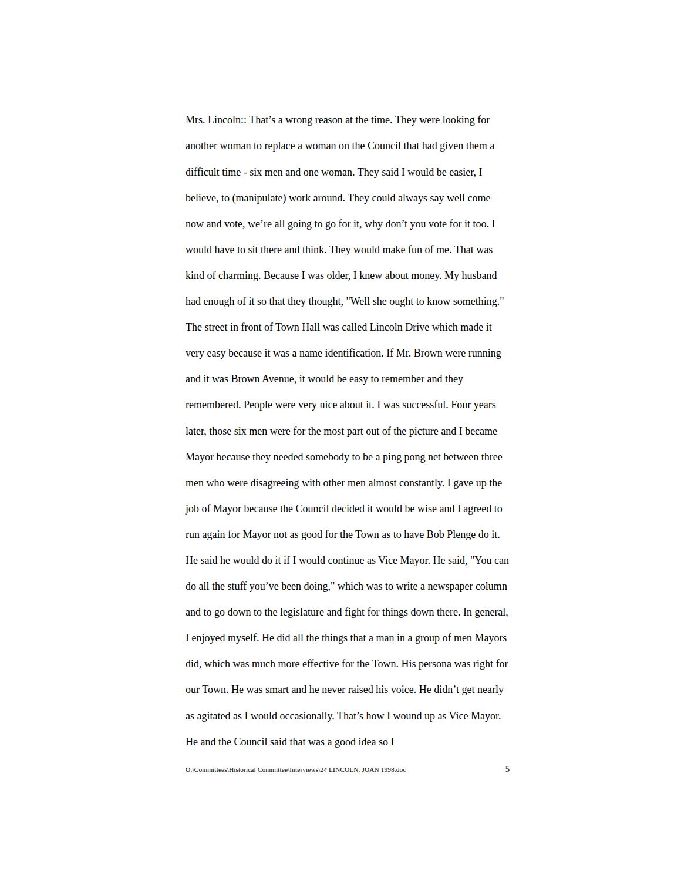Mrs. Lincoln:: That’s a wrong reason at the time. They were looking for another woman to replace a woman on the Council that had given them a difficult time - six men and one woman. They said I would be easier, I believe, to (manipulate) work around. They could always say well come now and vote, we’re all going to go for it, why don’t you vote for it too. I would have to sit there and think. They would make fun of me. That was kind of charming. Because I was older, I knew about money. My husband had enough of it so that they thought, "Well she ought to know something." The street in front of Town Hall was called Lincoln Drive which made it very easy because it was a name identification. If Mr. Brown were running and it was Brown Avenue, it would be easy to remember and they remembered. People were very nice about it. I was successful. Four years later, those six men were for the most part out of the picture and I became Mayor because they needed somebody to be a ping pong net between three men who were disagreeing with other men almost constantly. I gave up the job of Mayor because the Council decided it would be wise and I agreed to run again for Mayor not as good for the Town as to have Bob Plenge do it. He said he would do it if I would continue as Vice Mayor. He said, "You can do all the stuff you’ve been doing," which was to write a newspaper column and to go down to the legislature and fight for things down there. In general, I enjoyed myself. He did all the things that a man in a group of men Mayors did, which was much more effective for the Town. His persona was right for our Town. He was smart and he never raised his voice. He didn’t get nearly as agitated as I would occasionally. That’s how I wound up as Vice Mayor. He and the Council said that was a good idea so I
O:\Committees\Historical Committee\Interviews\24 LINCOLN, JOAN 1998.doc 5